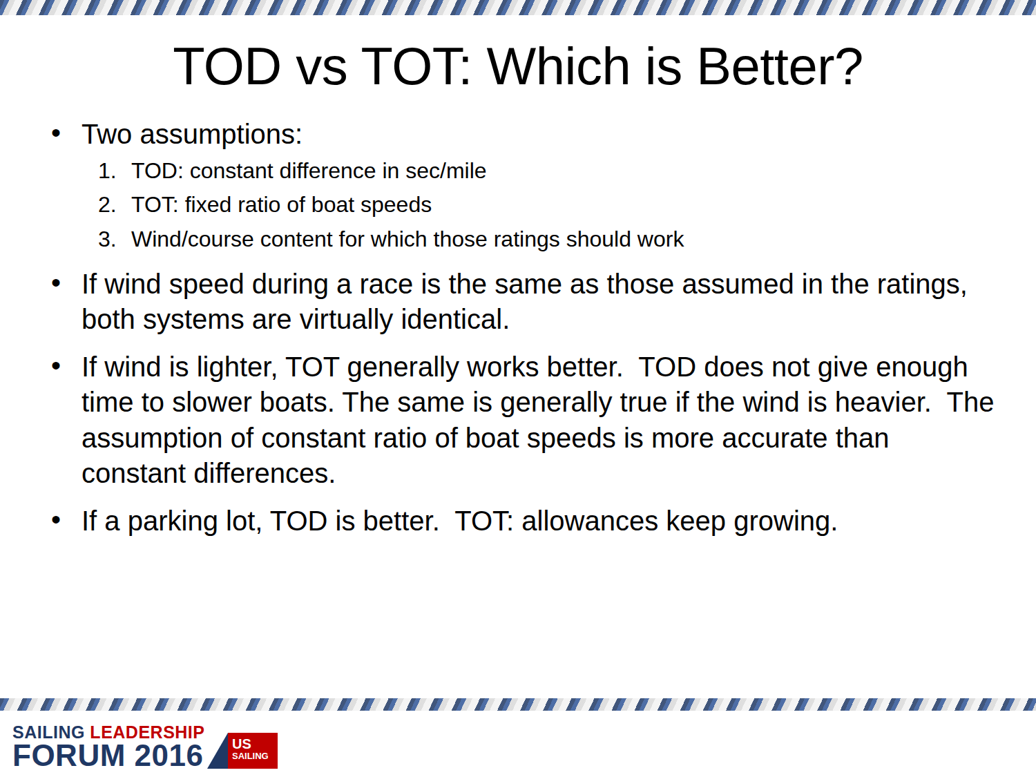TOD vs TOT: Which is Better?
Two assumptions:
TOD: constant difference in sec/mile
TOT: fixed ratio of boat speeds
Wind/course content for which those ratings should work
If wind speed during a race is the same as those assumed in the ratings, both systems are virtually identical.
If wind is lighter, TOT generally works better. TOD does not give enough time to slower boats. The same is generally true if the wind is heavier. The assumption of constant ratio of boat speeds is more accurate than constant differences.
If a parking lot, TOD is better. TOT: allowances keep growing.
SAILING LEADERSHIP
FORUM 2016
USSAILING